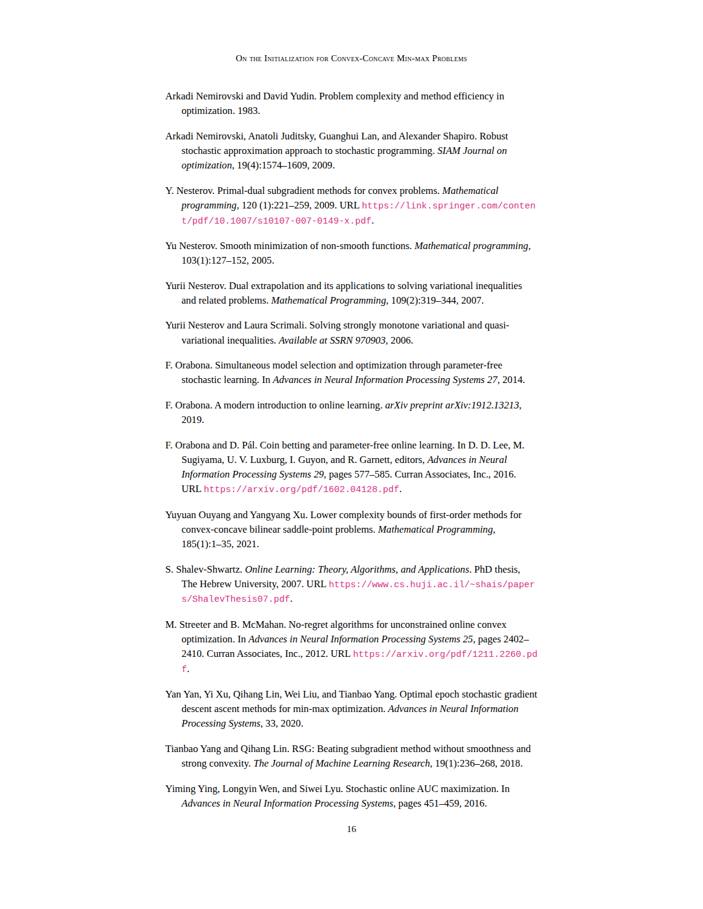On the Initialization for Convex-Concave Min-max Problems
Arkadi Nemirovski and David Yudin. Problem complexity and method efficiency in optimization. 1983.
Arkadi Nemirovski, Anatoli Juditsky, Guanghui Lan, and Alexander Shapiro. Robust stochastic approximation approach to stochastic programming. SIAM Journal on optimization, 19(4):1574–1609, 2009.
Y. Nesterov. Primal-dual subgradient methods for convex problems. Mathematical programming, 120 (1):221–259, 2009. URL https://link.springer.com/content/pdf/10.1007/s10107-007-0149-x.pdf.
Yu Nesterov. Smooth minimization of non-smooth functions. Mathematical programming, 103(1):127–152, 2005.
Yurii Nesterov. Dual extrapolation and its applications to solving variational inequalities and related problems. Mathematical Programming, 109(2):319–344, 2007.
Yurii Nesterov and Laura Scrimali. Solving strongly monotone variational and quasi-variational inequalities. Available at SSRN 970903, 2006.
F. Orabona. Simultaneous model selection and optimization through parameter-free stochastic learning. In Advances in Neural Information Processing Systems 27, 2014.
F. Orabona. A modern introduction to online learning. arXiv preprint arXiv:1912.13213, 2019.
F. Orabona and D. Pál. Coin betting and parameter-free online learning. In D. D. Lee, M. Sugiyama, U. V. Luxburg, I. Guyon, and R. Garnett, editors, Advances in Neural Information Processing Systems 29, pages 577–585. Curran Associates, Inc., 2016. URL https://arxiv.org/pdf/1602.04128.pdf.
Yuyuan Ouyang and Yangyang Xu. Lower complexity bounds of first-order methods for convex-concave bilinear saddle-point problems. Mathematical Programming, 185(1):1–35, 2021.
S. Shalev-Shwartz. Online Learning: Theory, Algorithms, and Applications. PhD thesis, The Hebrew University, 2007. URL https://www.cs.huji.ac.il/~shais/papers/ShalevThesis07.pdf.
M. Streeter and B. McMahan. No-regret algorithms for unconstrained online convex optimization. In Advances in Neural Information Processing Systems 25, pages 2402–2410. Curran Associates, Inc., 2012. URL https://arxiv.org/pdf/1211.2260.pdf.
Yan Yan, Yi Xu, Qihang Lin, Wei Liu, and Tianbao Yang. Optimal epoch stochastic gradient descent ascent methods for min-max optimization. Advances in Neural Information Processing Systems, 33, 2020.
Tianbao Yang and Qihang Lin. RSG: Beating subgradient method without smoothness and strong convexity. The Journal of Machine Learning Research, 19(1):236–268, 2018.
Yiming Ying, Longyin Wen, and Siwei Lyu. Stochastic online AUC maximization. In Advances in Neural Information Processing Systems, pages 451–459, 2016.
16